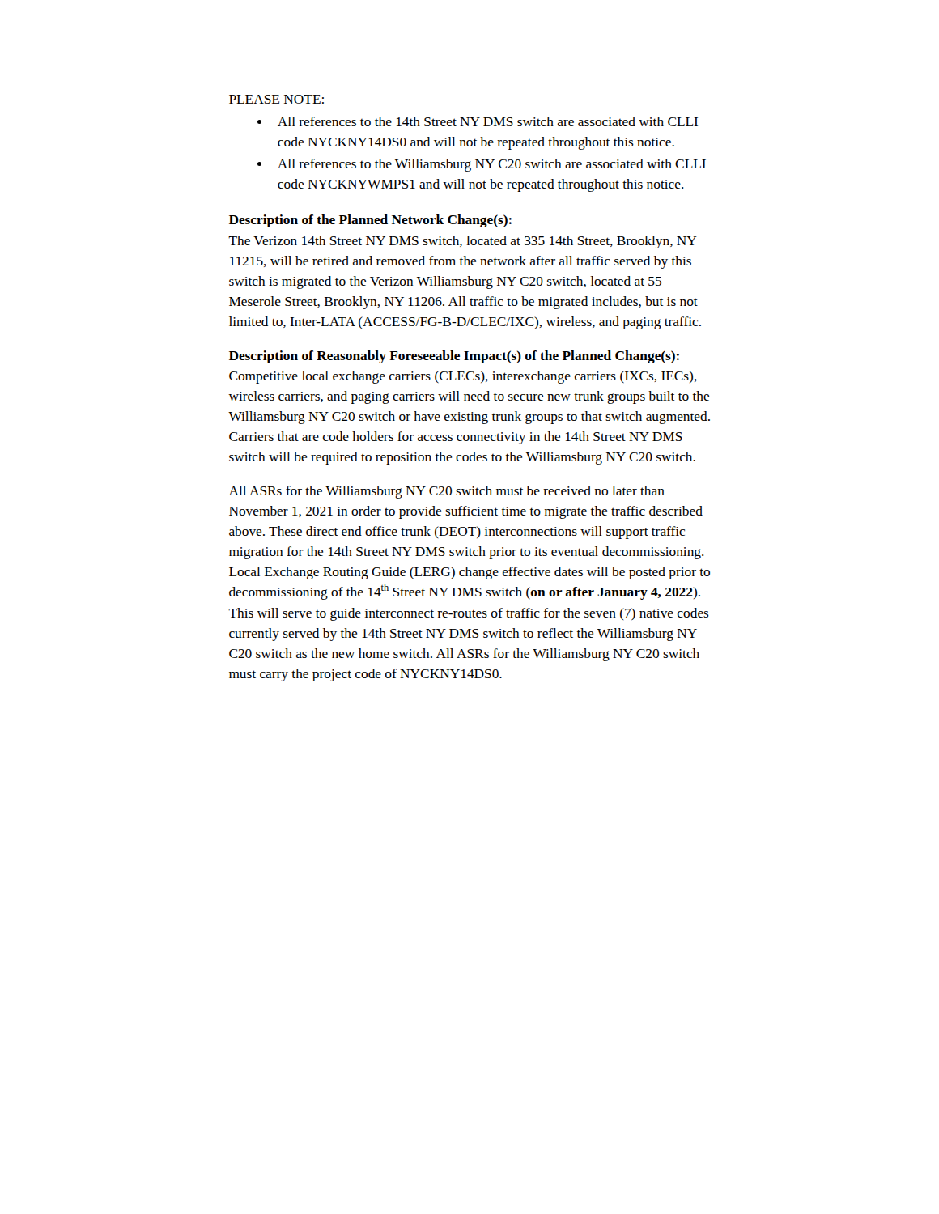PLEASE NOTE:
All references to the 14th Street NY DMS switch are associated with CLLI code NYCKNY14DS0 and will not be repeated throughout this notice.
All references to the Williamsburg NY C20 switch are associated with CLLI code NYCKNYWMPS1 and will not be repeated throughout this notice.
Description of the Planned Network Change(s):
The Verizon 14th Street NY DMS switch, located at 335 14th Street, Brooklyn, NY 11215, will be retired and removed from the network after all traffic served by this switch is migrated to the Verizon Williamsburg NY C20 switch, located at 55 Meserole Street, Brooklyn, NY 11206. All traffic to be migrated includes, but is not limited to, Inter-LATA (ACCESS/FG-B-D/CLEC/IXC), wireless, and paging traffic.
Description of Reasonably Foreseeable Impact(s) of the Planned Change(s):
Competitive local exchange carriers (CLECs), interexchange carriers (IXCs, IECs), wireless carriers, and paging carriers will need to secure new trunk groups built to the Williamsburg NY C20 switch or have existing trunk groups to that switch augmented. Carriers that are code holders for access connectivity in the 14th Street NY DMS switch will be required to reposition the codes to the Williamsburg NY C20 switch.
All ASRs for the Williamsburg NY C20 switch must be received no later than November 1, 2021 in order to provide sufficient time to migrate the traffic described above. These direct end office trunk (DEOT) interconnections will support traffic migration for the 14th Street NY DMS switch prior to its eventual decommissioning. Local Exchange Routing Guide (LERG) change effective dates will be posted prior to decommissioning of the 14th Street NY DMS switch (on or after January 4, 2022). This will serve to guide interconnect re-routes of traffic for the seven (7) native codes currently served by the 14th Street NY DMS switch to reflect the Williamsburg NY C20 switch as the new home switch. All ASRs for the Williamsburg NY C20 switch must carry the project code of NYCKNY14DS0.